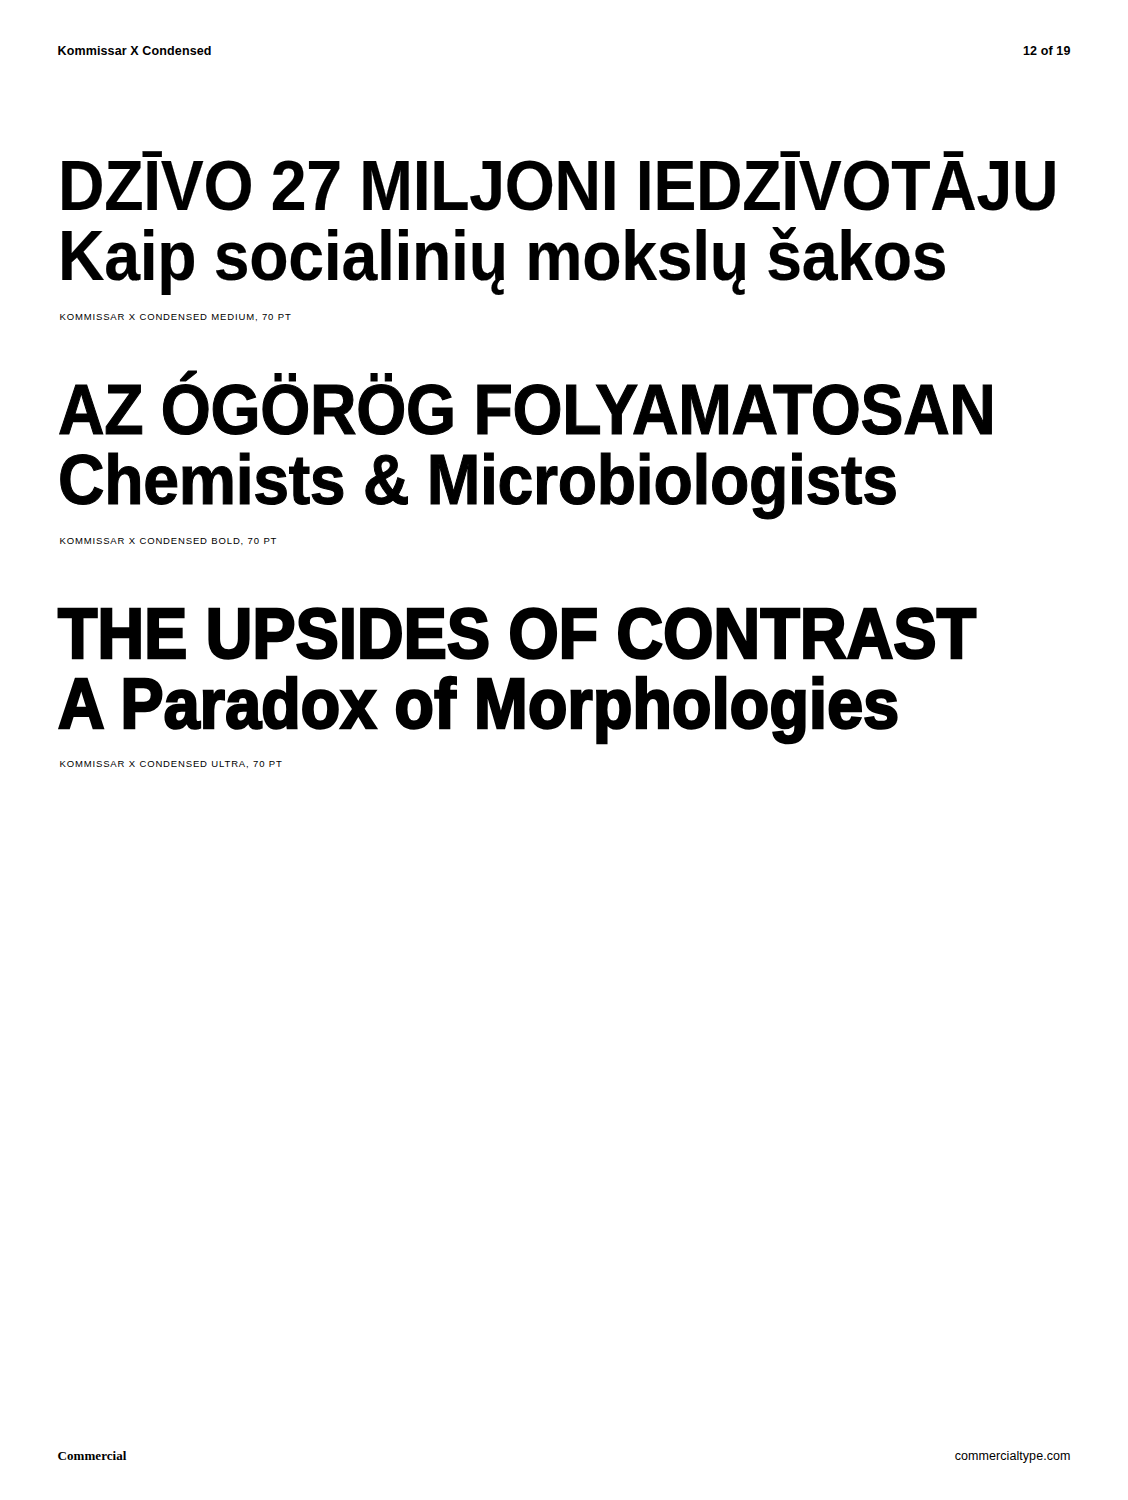Kommissar X Condensed 12 of 19
DZĪVO 27 MILJONI IEDZĪVOTĀJU
Kaip socialinių mokslų šakos
Kommissar X Condensed Medium, 70 pt
AZ ÓGÖRÖG FOLYAMATOSAN
Chemists & Microbiologists
Kommissar X Condensed Bold, 70 pt
THE UPSIDES OF CONTRAST
A Paradox of Morphologies
Kommissar X Condensed Ultra, 70 pt
Commercial commercialtype.com